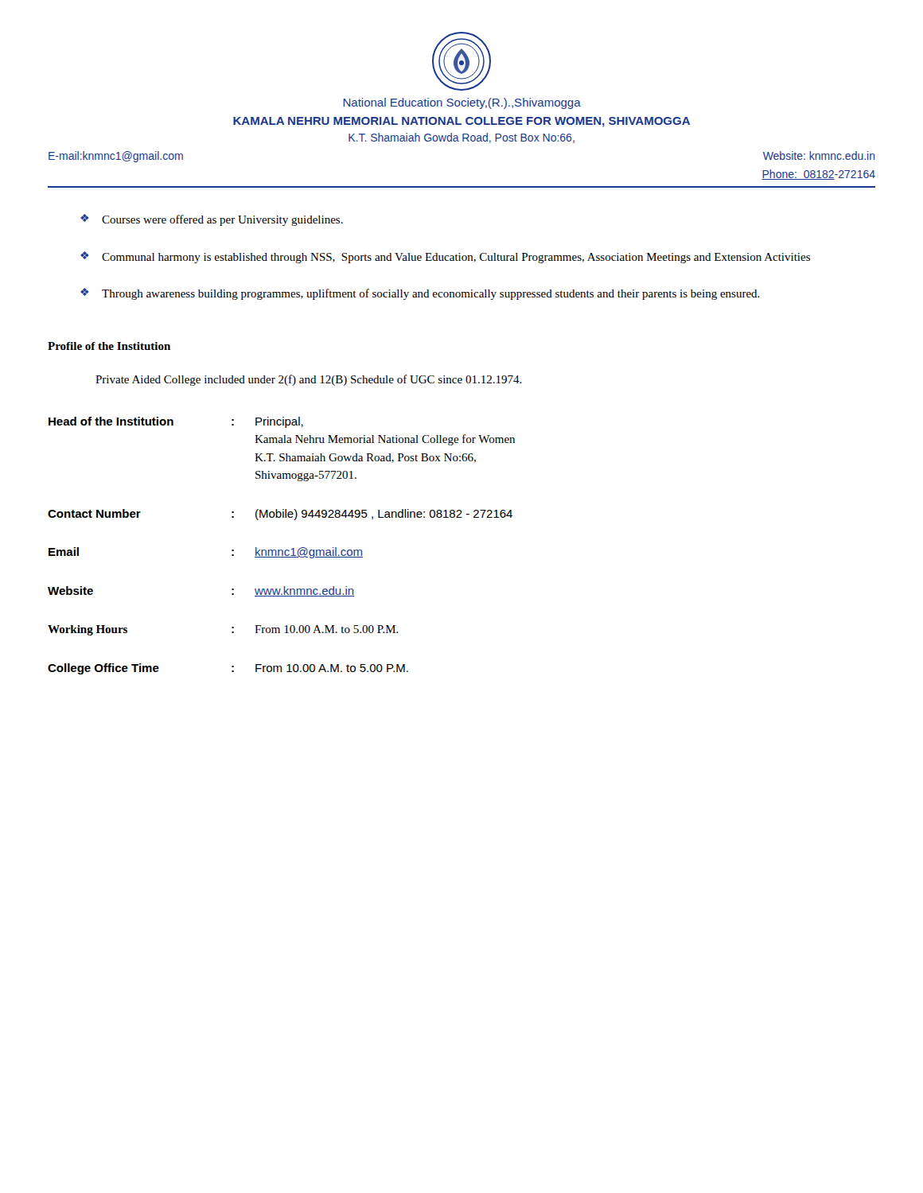National Education Society,(R.).,Shivamogga
KAMALA NEHRU MEMORIAL NATIONAL COLLEGE FOR WOMEN, SHIVAMOGGA
K.T. Shamaiah Gowda Road, Post Box No:66,
E-mail:knmnc1@gmail.com Website: knmnc.edu.in
Phone: 08182-272164
Courses were offered as per University guidelines.
Communal harmony is established through NSS, Sports and Value Education, Cultural Programmes, Association Meetings and Extension Activities
Through awareness building programmes, upliftment of socially and economically suppressed students and their parents is being ensured.
Profile of the Institution
Private Aided College included under 2(f) and 12(B) Schedule of UGC since 01.12.1974.
| Head of the Institution | : | Principal, Kamala Nehru Memorial National College for Women K.T. Shamaiah Gowda Road, Post Box No:66, Shivamogga-577201. |
| Contact Number | : | (Mobile) 9449284495 , Landline: 08182 - 272164 |
| Email | : | knmnc1@gmail.com |
| Website | : | www.knmnc.edu.in |
| Working Hours | : | From 10.00 A.M. to 5.00 P.M. |
| College Office Time | : | From 10.00 A.M. to 5.00 P.M. |